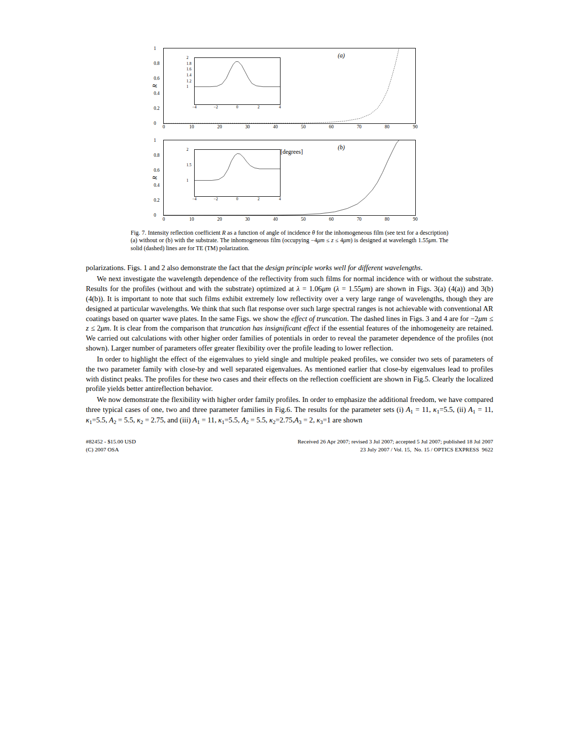R 1 0.8 0.6 0.4 0.2 0 0 10 20 30 40 50 60 70 80 90 (a)
2 1.8 1.6 1.4 1.2 1 −4 −2 0 2 4
R 1 0.8 0.6 0.4 0.2 0 0 10 20 30 40 50 60 70 80 90 (b)
2 1.5 1 −4 −2 0 2 4
θ [degrees]
Fig. 7. Intensity reflection coefficient R as a function of angle of incidence θ for the inhomogeneous film (see text for a description) (a) without or (b) with the substrate. The inhomogeneous film (occupying −4μm ≤ z ≤ 4μm) is designed at wavelength 1.55μm. The solid (dashed) lines are for TE (TM) polarization.
polarizations. Figs. 1 and 2 also demonstrate the fact that the design principle works well for different wavelengths.
We next investigate the wavelength dependence of the reflectivity from such films for normal incidence with or without the substrate. Results for the profiles (without and with the substrate) optimized at λ = 1.06μm (λ = 1.55μm) are shown in Figs. 3(a) (4(a)) and 3(b) (4(b)). It is important to note that such films exhibit extremely low reflectivity over a very large range of wavelengths, though they are designed at particular wavelengths. We think that such flat response over such large spectral ranges is not achievable with conventional AR coatings based on quarter wave plates. In the same Figs. we show the effect of truncation. The dashed lines in Figs. 3 and 4 are for −2μm ≤ z ≤ 2μm. It is clear from the comparison that truncation has insignificant effect if the essential features of the inhomogeneity are retained. We carried out calculations with other higher order families of potentials in order to reveal the parameter dependence of the profiles (not shown). Larger number of parameters offer greater flexibility over the profile leading to lower reflection.
In order to highlight the effect of the eigenvalues to yield single and multiple peaked profiles, we consider two sets of parameters of the two parameter family with close-by and well separated eigenvalues. As mentioned earlier that close-by eigenvalues lead to profiles with distinct peaks. The profiles for these two cases and their effects on the reflection coefficient are shown in Fig.5. Clearly the localized profile yields better antireflection behavior.
We now demonstrate the flexibility with higher order family profiles. In order to emphasize the additional freedom, we have compared three typical cases of one, two and three parameter families in Fig.6. The results for the parameter sets (i) A1 = 11, κ1=5.5, (ii) A1 = 11, κ1=5.5, A2 = 5.5, κ2 = 2.75, and (iii) A1 = 11, κ1=5.5, A2 = 5.5, κ2=2.75,A3 = 2, κ3=1 are shown
#82452 - $15.00 USD
(C) 2007 OSA
Received 26 Apr 2007; revised 3 Jul 2007; accepted 5 Jul 2007; published 18 Jul 2007
23 July 2007 / Vol. 15, No. 15 / OPTICS EXPRESS 9622